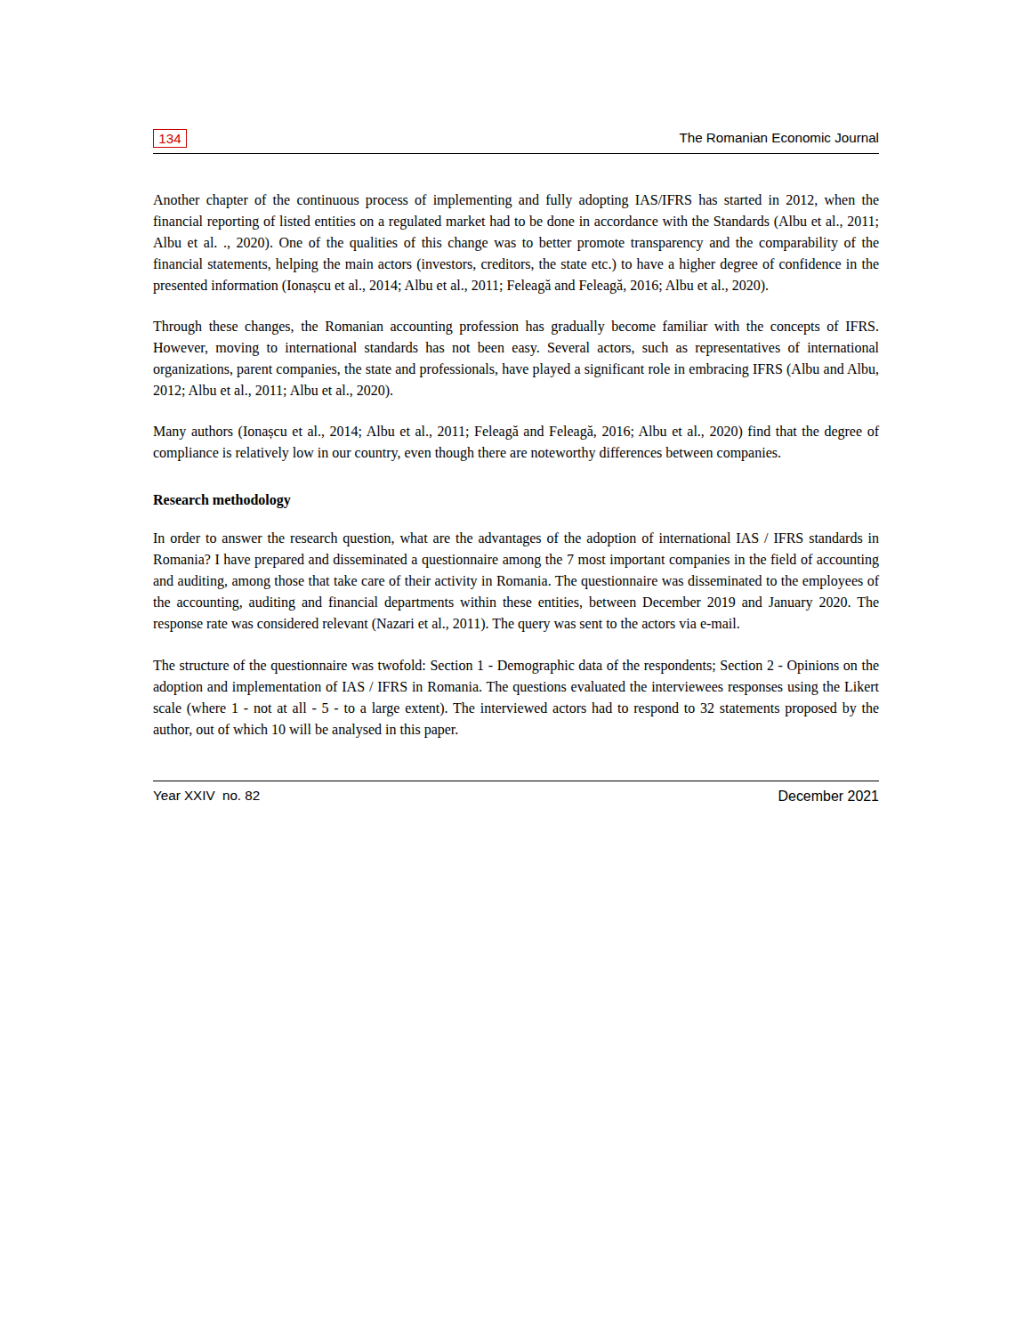134 The Romanian Economic Journal
Another chapter of the continuous process of implementing and fully adopting IAS/IFRS has started in 2012, when the financial reporting of listed entities on a regulated market had to be done in accordance with the Standards (Albu et al., 2011; Albu et al. ., 2020). One of the qualities of this change was to better promote transparency and the comparability of the financial statements, helping the main actors (investors, creditors, the state etc.) to have a higher degree of confidence in the presented information (Ionașcu et al., 2014; Albu et al., 2011; Feleagă and Feleagă, 2016; Albu et al., 2020).
Through these changes, the Romanian accounting profession has gradually become familiar with the concepts of IFRS. However, moving to international standards has not been easy. Several actors, such as representatives of international organizations, parent companies, the state and professionals, have played a significant role in embracing IFRS (Albu and Albu, 2012; Albu et al., 2011; Albu et al., 2020).
Many authors (Ionașcu et al., 2014; Albu et al., 2011; Feleagă and Feleagă, 2016; Albu et al., 2020) find that the degree of compliance is relatively low in our country, even though there are noteworthy differences between companies.
Research methodology
In order to answer the research question, what are the advantages of the adoption of international IAS / IFRS standards in Romania? I have prepared and disseminated a questionnaire among the 7 most important companies in the field of accounting and auditing, among those that take care of their activity in Romania. The questionnaire was disseminated to the employees of the accounting, auditing and financial departments within these entities, between December 2019 and January 2020. The response rate was considered relevant (Nazari et al., 2011). The query was sent to the actors via e-mail.
The structure of the questionnaire was twofold: Section 1 - Demographic data of the respondents; Section 2 - Opinions on the adoption and implementation of IAS / IFRS in Romania. The questions evaluated the interviewees responses using the Likert scale (where 1 - not at all - 5 - to a large extent). The interviewed actors had to respond to 32 statements proposed by the author, out of which 10 will be analysed in this paper.
Year XXIV no. 82 December 2021